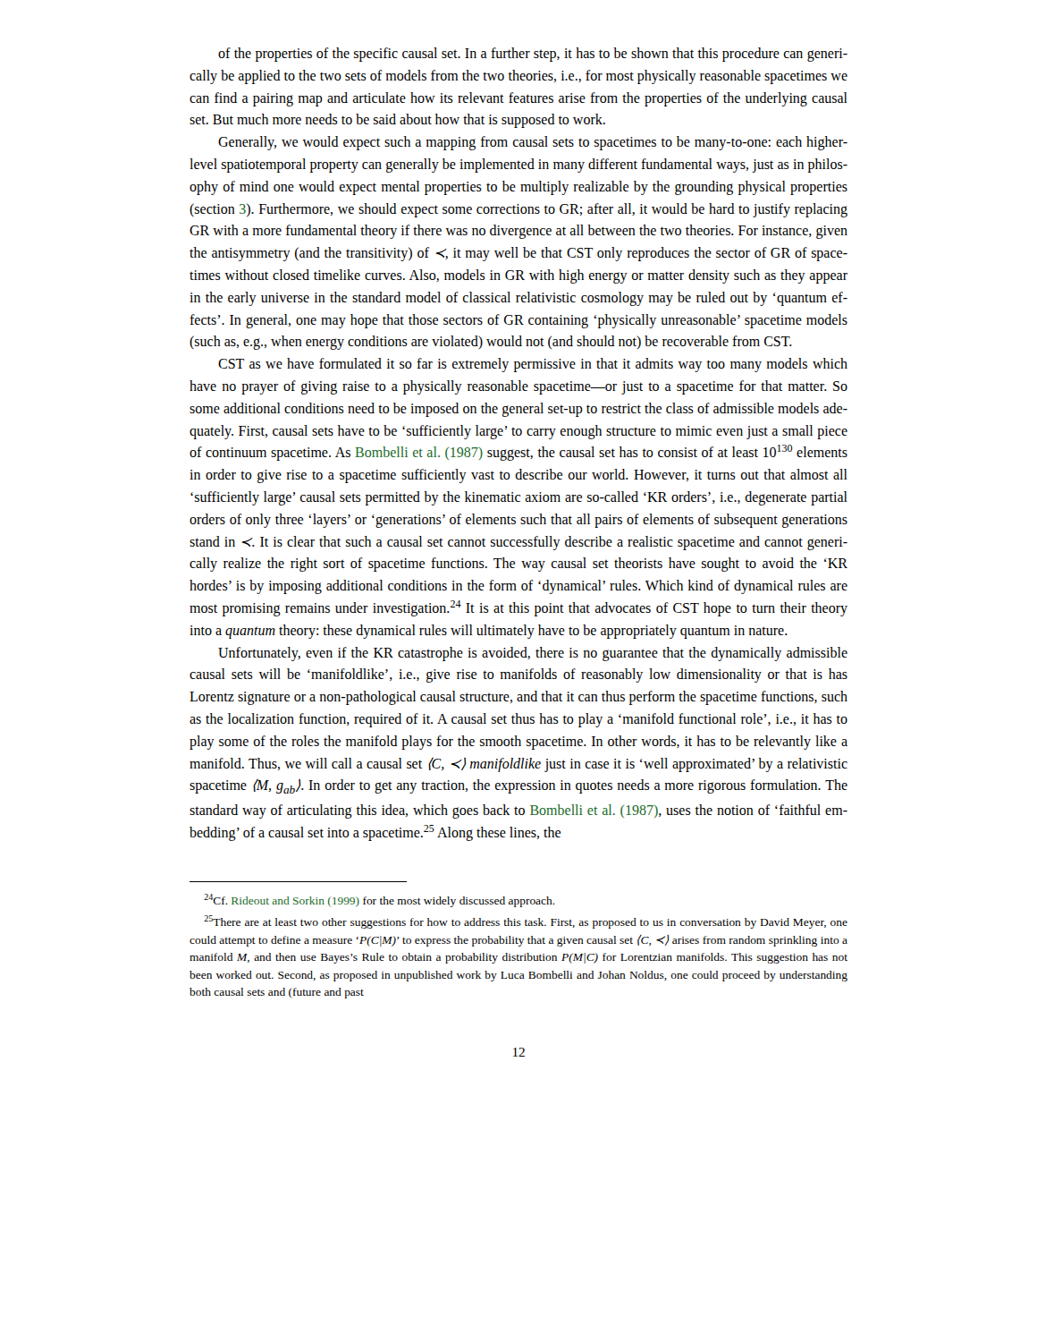of the properties of the specific causal set. In a further step, it has to be shown that this procedure can generically be applied to the two sets of models from the two theories, i.e., for most physically reasonable spacetimes we can find a pairing map and articulate how its relevant features arise from the properties of the underlying causal set. But much more needs to be said about how that is supposed to work.
Generally, we would expect such a mapping from causal sets to spacetimes to be many-to-one: each higher-level spatiotemporal property can generally be implemented in many different fundamental ways, just as in philosophy of mind one would expect mental properties to be multiply realizable by the grounding physical properties (section 3). Furthermore, we should expect some corrections to GR; after all, it would be hard to justify replacing GR with a more fundamental theory if there was no divergence at all between the two theories. For instance, given the antisymmetry (and the transitivity) of ≺, it may well be that CST only reproduces the sector of GR of spacetimes without closed timelike curves. Also, models in GR with high energy or matter density such as they appear in the early universe in the standard model of classical relativistic cosmology may be ruled out by ‘quantum effects’. In general, one may hope that those sectors of GR containing ‘physically unreasonable’ spacetime models (such as, e.g., when energy conditions are violated) would not (and should not) be recoverable from CST.
CST as we have formulated it so far is extremely permissive in that it admits way too many models which have no prayer of giving raise to a physically reasonable spacetime—or just to a spacetime for that matter. So some additional conditions need to be imposed on the general set-up to restrict the class of admissible models adequately. First, causal sets have to be ‘sufficiently large’ to carry enough structure to mimic even just a small piece of continuum spacetime. As Bombelli et al. (1987) suggest, the causal set has to consist of at least 10130 elements in order to give rise to a spacetime sufficiently vast to describe our world. However, it turns out that almost all ‘sufficiently large’ causal sets permitted by the kinematic axiom are so-called ‘KR orders’, i.e., degenerate partial orders of only three ‘layers’ or ‘generations’ of elements such that all pairs of elements of subsequent generations stand in ≺. It is clear that such a causal set cannot successfully describe a realistic spacetime and cannot generically realize the right sort of spacetime functions. The way causal set theorists have sought to avoid the ‘KR hordes’ is by imposing additional conditions in the form of ‘dynamical’ rules. Which kind of dynamical rules are most promising remains under investigation.24 It is at this point that advocates of CST hope to turn their theory into a quantum theory: these dynamical rules will ultimately have to be appropriately quantum in nature.
Unfortunately, even if the KR catastrophe is avoided, there is no guarantee that the dynamically admissible causal sets will be ‘manifoldlike’, i.e., give rise to manifolds of reasonably low dimensionality or that is has Lorentz signature or a non-pathological causal structure, and that it can thus perform the spacetime functions, such as the localization function, required of it. A causal set thus has to play a ‘manifold functional role’, i.e., it has to play some of the roles the manifold plays for the smooth spacetime. In other words, it has to be relevantly like a manifold. Thus, we will call a causal set ⟨C, ≺⟩ manifoldlike just in case it is ‘well approximated’ by a relativistic spacetime ⟨M, gab⟩. In order to get any traction, the expression in quotes needs a more rigorous formulation. The standard way of articulating this idea, which goes back to Bombelli et al. (1987), uses the notion of ‘faithful embedding’ of a causal set into a spacetime.25 Along these lines, the
24Cf. Rideout and Sorkin (1999) for the most widely discussed approach.
25There are at least two other suggestions for how to address this task. First, as proposed to us in conversation by David Meyer, one could attempt to define a measure ‘P(C|M)’ to express the probability that a given causal set ⟨C, ≺⟩ arises from random sprinkling into a manifold M, and then use Bayes’s Rule to obtain a probability distribution P(M|C) for Lorentzian manifolds. This suggestion has not been worked out. Second, as proposed in unpublished work by Luca Bombelli and Johan Noldus, one could proceed by understanding both causal sets and (future and past
12